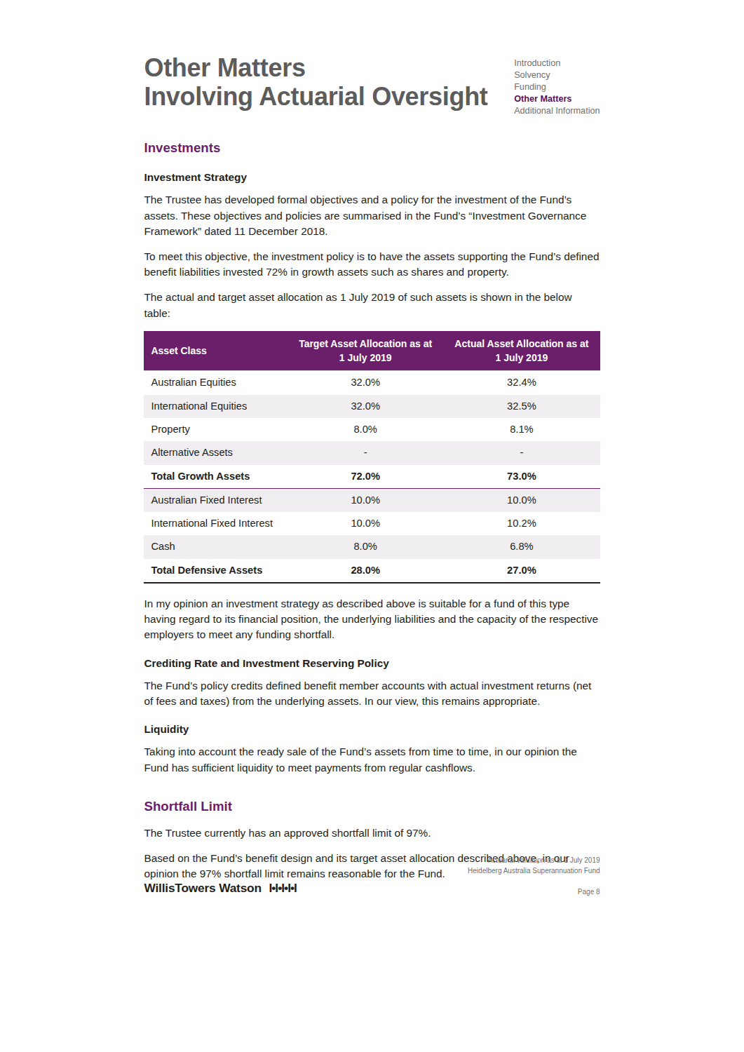Other Matters
Involving Actuarial Oversight
Introduction
Solvency
Funding
Other Matters
Additional Information
Investments
Investment Strategy
The Trustee has developed formal objectives and a policy for the investment of the Fund’s assets. These objectives and policies are summarised in the Fund’s “Investment Governance Framework” dated 11 December 2018.
To meet this objective, the investment policy is to have the assets supporting the Fund’s defined benefit liabilities invested 72% in growth assets such as shares and property.
The actual and target asset allocation as 1 July 2019 of such assets is shown in the below table:
| Asset Class | Target Asset Allocation as at 1 July 2019 | Actual Asset Allocation as at 1 July 2019 |
| --- | --- | --- |
| Australian Equities | 32.0% | 32.4% |
| International Equities | 32.0% | 32.5% |
| Property | 8.0% | 8.1% |
| Alternative Assets | - | - |
| Total Growth Assets | 72.0% | 73.0% |
| Australian Fixed Interest | 10.0% | 10.0% |
| International Fixed Interest | 10.0% | 10.2% |
| Cash | 8.0% | 6.8% |
| Total Defensive Assets | 28.0% | 27.0% |
In my opinion an investment strategy as described above is suitable for a fund of this type having regard to its financial position, the underlying liabilities and the capacity of the respective employers to meet any funding shortfall.
Crediting Rate and Investment Reserving Policy
The Fund’s policy credits defined benefit member accounts with actual investment returns (net of fees and taxes) from the underlying assets. In our view, this remains appropriate.
Liquidity
Taking into account the ready sale of the Fund’s assets from time to time, in our opinion the Fund has sufficient liquidity to meet payments from regular cashflows.
Shortfall Limit
The Trustee currently has an approved shortfall limit of 97%.
Based on the Fund’s benefit design and its target asset allocation described above, in our opinion the 97% shortfall limit remains reasonable for the Fund.
WillisTowers Watson I•I•I•I•I
Actuarial valuation as at 1 July 2019
Heidelberg Australia Superannuation Fund
Page 8